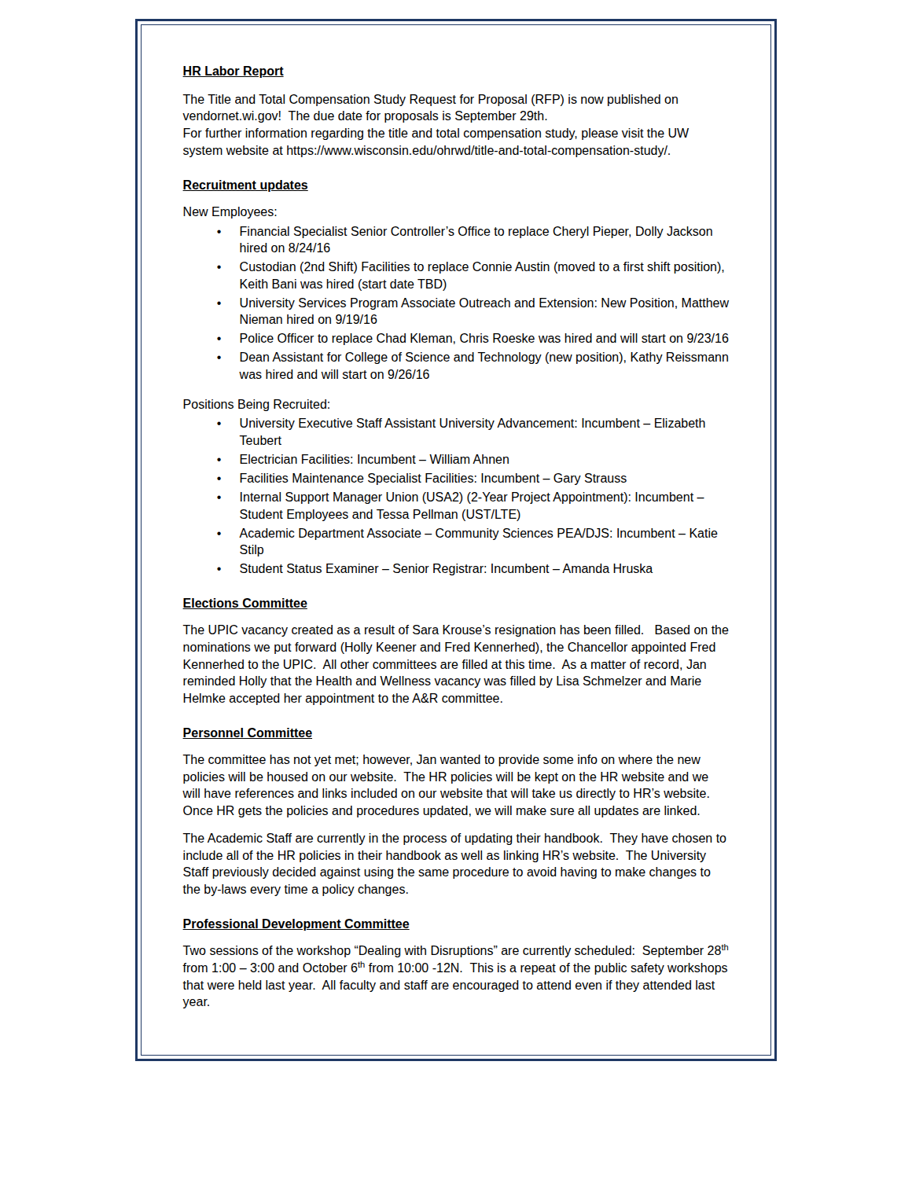HR Labor Report
The Title and Total Compensation Study Request for Proposal (RFP) is now published on vendornet.wi.gov! The due date for proposals is September 29th.
For further information regarding the title and total compensation study, please visit the UW system website at https://www.wisconsin.edu/ohrwd/title-and-total-compensation-study/.
Recruitment updates
New Employees:
Financial Specialist Senior Controller’s Office to replace Cheryl Pieper, Dolly Jackson hired on 8/24/16
Custodian (2nd Shift) Facilities to replace Connie Austin (moved to a first shift position), Keith Bani was hired (start date TBD)
University Services Program Associate Outreach and Extension: New Position, Matthew Nieman hired on 9/19/16
Police Officer to replace Chad Kleman, Chris Roeske was hired and will start on 9/23/16
Dean Assistant for College of Science and Technology (new position), Kathy Reissmann was hired and will start on 9/26/16
Positions Being Recruited:
University Executive Staff Assistant University Advancement: Incumbent – Elizabeth Teubert
Electrician Facilities: Incumbent – William Ahnen
Facilities Maintenance Specialist Facilities: Incumbent – Gary Strauss
Internal Support Manager Union (USA2) (2-Year Project Appointment): Incumbent – Student Employees and Tessa Pellman (UST/LTE)
Academic Department Associate – Community Sciences PEA/DJS: Incumbent – Katie Stilp
Student Status Examiner – Senior Registrar: Incumbent – Amanda Hruska
Elections Committee
The UPIC vacancy created as a result of Sara Krouse’s resignation has been filled. Based on the nominations we put forward (Holly Keener and Fred Kennerhed), the Chancellor appointed Fred Kennerhed to the UPIC. All other committees are filled at this time. As a matter of record, Jan reminded Holly that the Health and Wellness vacancy was filled by Lisa Schmelzer and Marie Helmke accepted her appointment to the A&R committee.
Personnel Committee
The committee has not yet met; however, Jan wanted to provide some info on where the new policies will be housed on our website. The HR policies will be kept on the HR website and we will have references and links included on our website that will take us directly to HR’s website. Once HR gets the policies and procedures updated, we will make sure all updates are linked.
The Academic Staff are currently in the process of updating their handbook. They have chosen to include all of the HR policies in their handbook as well as linking HR’s website. The University Staff previously decided against using the same procedure to avoid having to make changes to the by-laws every time a policy changes.
Professional Development Committee
Two sessions of the workshop “Dealing with Disruptions” are currently scheduled: September 28th from 1:00 – 3:00 and October 6th from 10:00 -12N. This is a repeat of the public safety workshops that were held last year. All faculty and staff are encouraged to attend even if they attended last year.